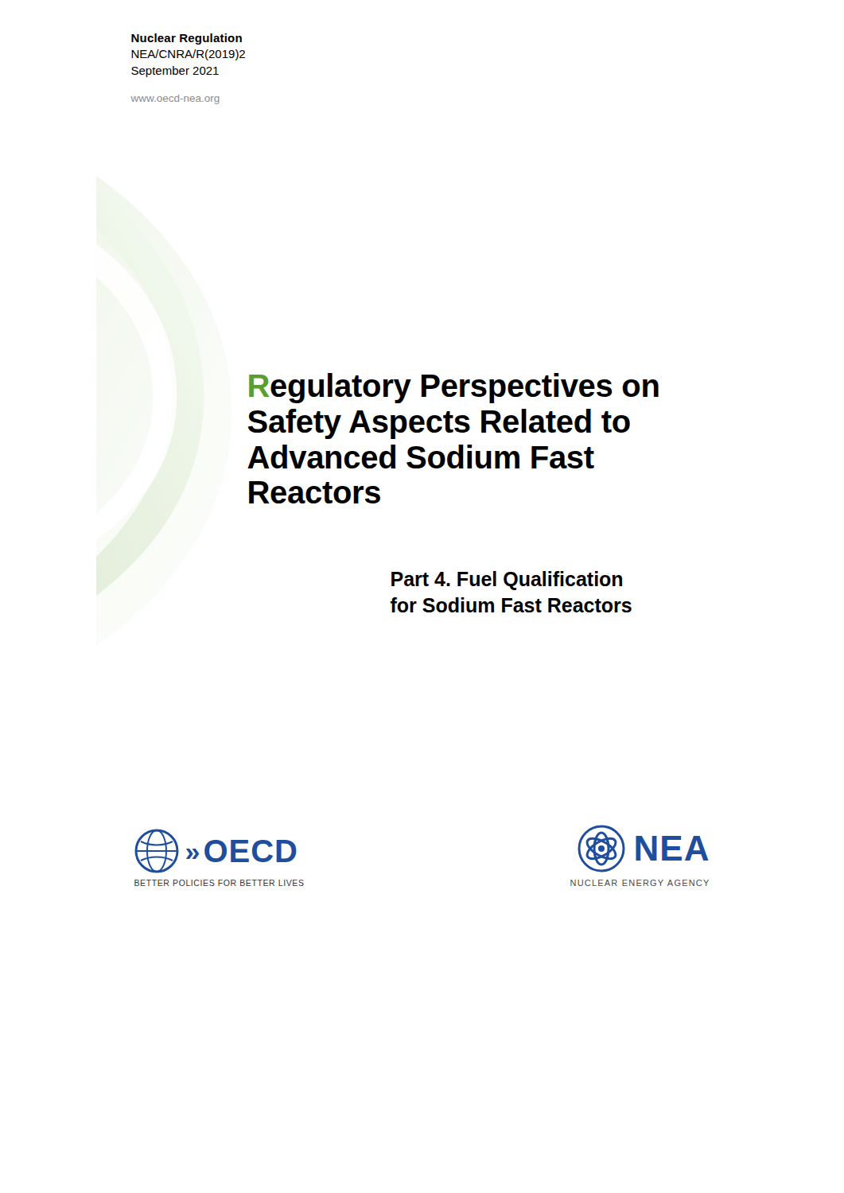Nuclear Regulation
NEA/CNRA/R(2019)2
September 2021
www.oecd-nea.org
Regulatory Perspectives on Safety Aspects Related to Advanced Sodium Fast Reactors
Part 4. Fuel Qualification for Sodium Fast Reactors
» OECD
BETTER POLICIES FOR BETTER LIVES
NEA
NUCLEAR ENERGY AGENCY